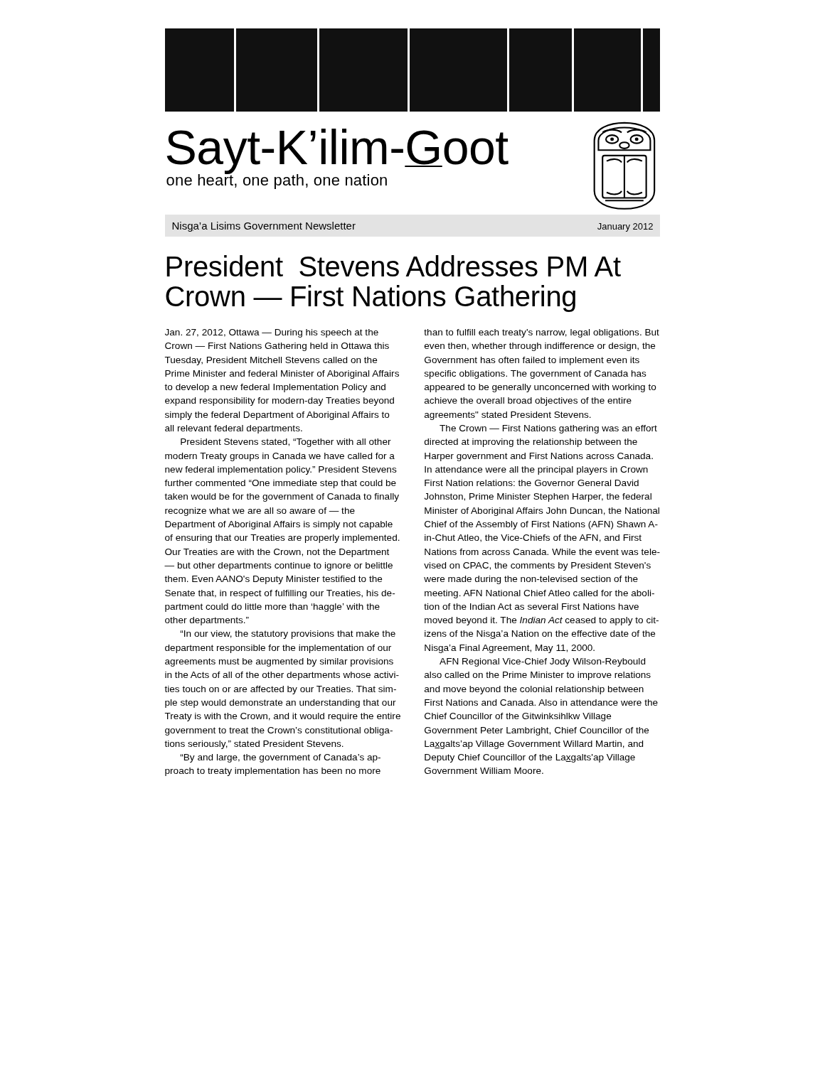Sayt-K’ilim-Goot
one heart, one path, one nation
Nisga’a Lisims Government Newsletter
January 2012
President Stevens Addresses PM At Crown — First Nations Gathering
Jan. 27, 2012, Ottawa — During his speech at the Crown — First Nations Gathering held in Ottawa this Tuesday, President Mitchell Stevens called on the Prime Minister and federal Minister of Aboriginal Affairs to develop a new federal Implementation Policy and expand responsibility for modern-day Treaties beyond simply the federal Department of Aboriginal Affairs to all relevant federal departments.
President Stevens stated, “Together with all other modern Treaty groups in Canada we have called for a new federal implementation policy.” President Stevens further commented “One immediate step that could be taken would be for the government of Canada to finally recognize what we are all so aware of — the Department of Aboriginal Affairs is simply not capable of ensuring that our Treaties are properly implemented. Our Treaties are with the Crown, not the Department — but other departments continue to ignore or belittle them. Even AANO's Deputy Minister testified to the Senate that, in respect of fulfilling our Treaties, his department could do little more than ‘haggle’ with the other departments.”
“In our view, the statutory provisions that make the department responsible for the implementation of our agreements must be augmented by similar provisions in the Acts of all of the other departments whose activities touch on or are affected by our Treaties. That simple step would demonstrate an understanding that our Treaty is with the Crown, and it would require the entire government to treat the Crown’s constitutional obligations seriously,” stated President Stevens.
“By and large, the government of Canada’s approach to treaty implementation has been no more than to fulfill each treaty's narrow, legal obligations. But even then, whether through indifference or design, the Government has often failed to implement even its specific obligations. The government of Canada has appeared to be generally unconcerned with working to achieve the overall broad objectives of the entire agreements" stated President Stevens.
The Crown — First Nations gathering was an effort directed at improving the relationship between the Harper government and First Nations across Canada. In attendance were all the principal players in Crown First Nation relations: the Governor General David Johnston, Prime Minister Stephen Harper, the federal Minister of Aboriginal Affairs John Duncan, the National Chief of the Assembly of First Nations (AFN) Shawn A-in-Chut Atleo, the Vice-Chiefs of the AFN, and First Nations from across Canada. While the event was televised on CPAC, the comments by President Steven's were made during the non-televised section of the meeting. AFN National Chief Atleo called for the abolition of the Indian Act as several First Nations have moved beyond it. The Indian Act ceased to apply to citizens of the Nisga’a Nation on the effective date of the Nisga’a Final Agreement, May 11, 2000.
AFN Regional Vice-Chief Jody Wilson-Reybould also called on the Prime Minister to improve relations and move beyond the colonial relationship between First Nations and Canada. Also in attendance were the Chief Councillor of the Gitwinksihlkw Village Government Peter Lambright, Chief Councillor of the Laxgalts’ap Village Government Willard Martin, and Deputy Chief Councillor of the Laxgalts'ap Village Government William Moore.